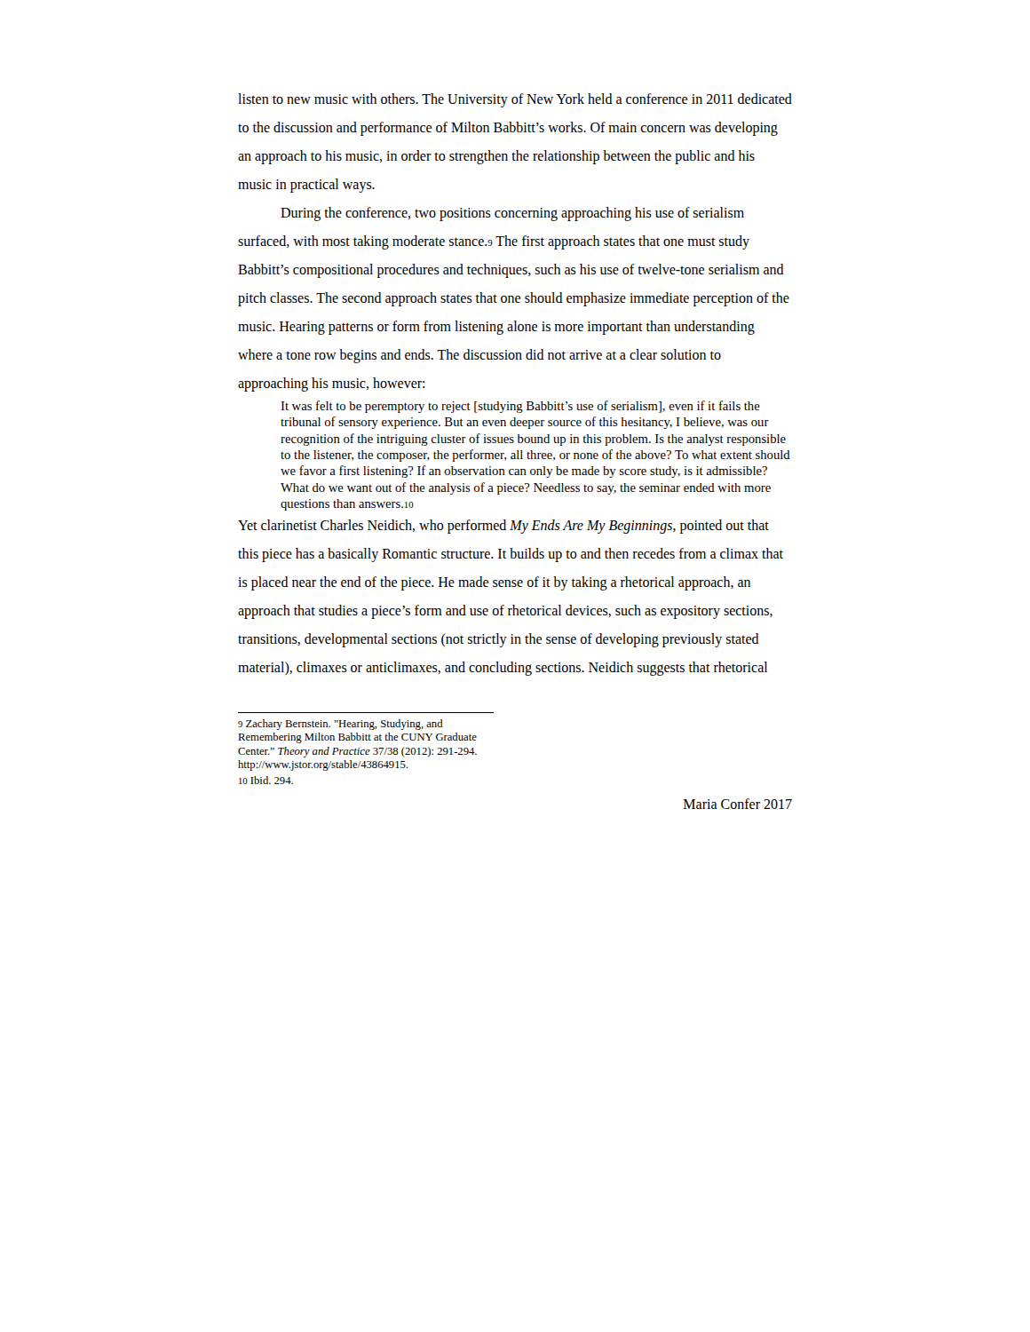listen to new music with others. The University of New York held a conference in 2011 dedicated to the discussion and performance of Milton Babbitt’s works. Of main concern was developing an approach to his music, in order to strengthen the relationship between the public and his music in practical ways.
During the conference, two positions concerning approaching his use of serialism surfaced, with most taking moderate stance.9 The first approach states that one must study Babbitt’s compositional procedures and techniques, such as his use of twelve-tone serialism and pitch classes. The second approach states that one should emphasize immediate perception of the music. Hearing patterns or form from listening alone is more important than understanding where a tone row begins and ends. The discussion did not arrive at a clear solution to approaching his music, however:
It was felt to be peremptory to reject [studying Babbitt’s use of serialism], even if it fails the tribunal of sensory experience. But an even deeper source of this hesitancy, I believe, was our recognition of the intriguing cluster of issues bound up in this problem. Is the analyst responsible to the listener, the composer, the performer, all three, or none of the above? To what extent should we favor a first listening? If an observation can only be made by score study, is it admissible? What do we want out of the analysis of a piece? Needless to say, the seminar ended with more questions than answers.10
Yet clarinetist Charles Neidich, who performed My Ends Are My Beginnings, pointed out that this piece has a basically Romantic structure. It builds up to and then recedes from a climax that is placed near the end of the piece. He made sense of it by taking a rhetorical approach, an approach that studies a piece’s form and use of rhetorical devices, such as expository sections, transitions, developmental sections (not strictly in the sense of developing previously stated material), climaxes or anticlimaxes, and concluding sections. Neidich suggests that rhetorical
9 Zachary Bernstein. "Hearing, Studying, and Remembering Milton Babbitt at the CUNY Graduate Center." Theory and Practice 37/38 (2012): 291-294. http://www.jstor.org/stable/43864915.
10 Ibid. 294.
Maria Confer 2017